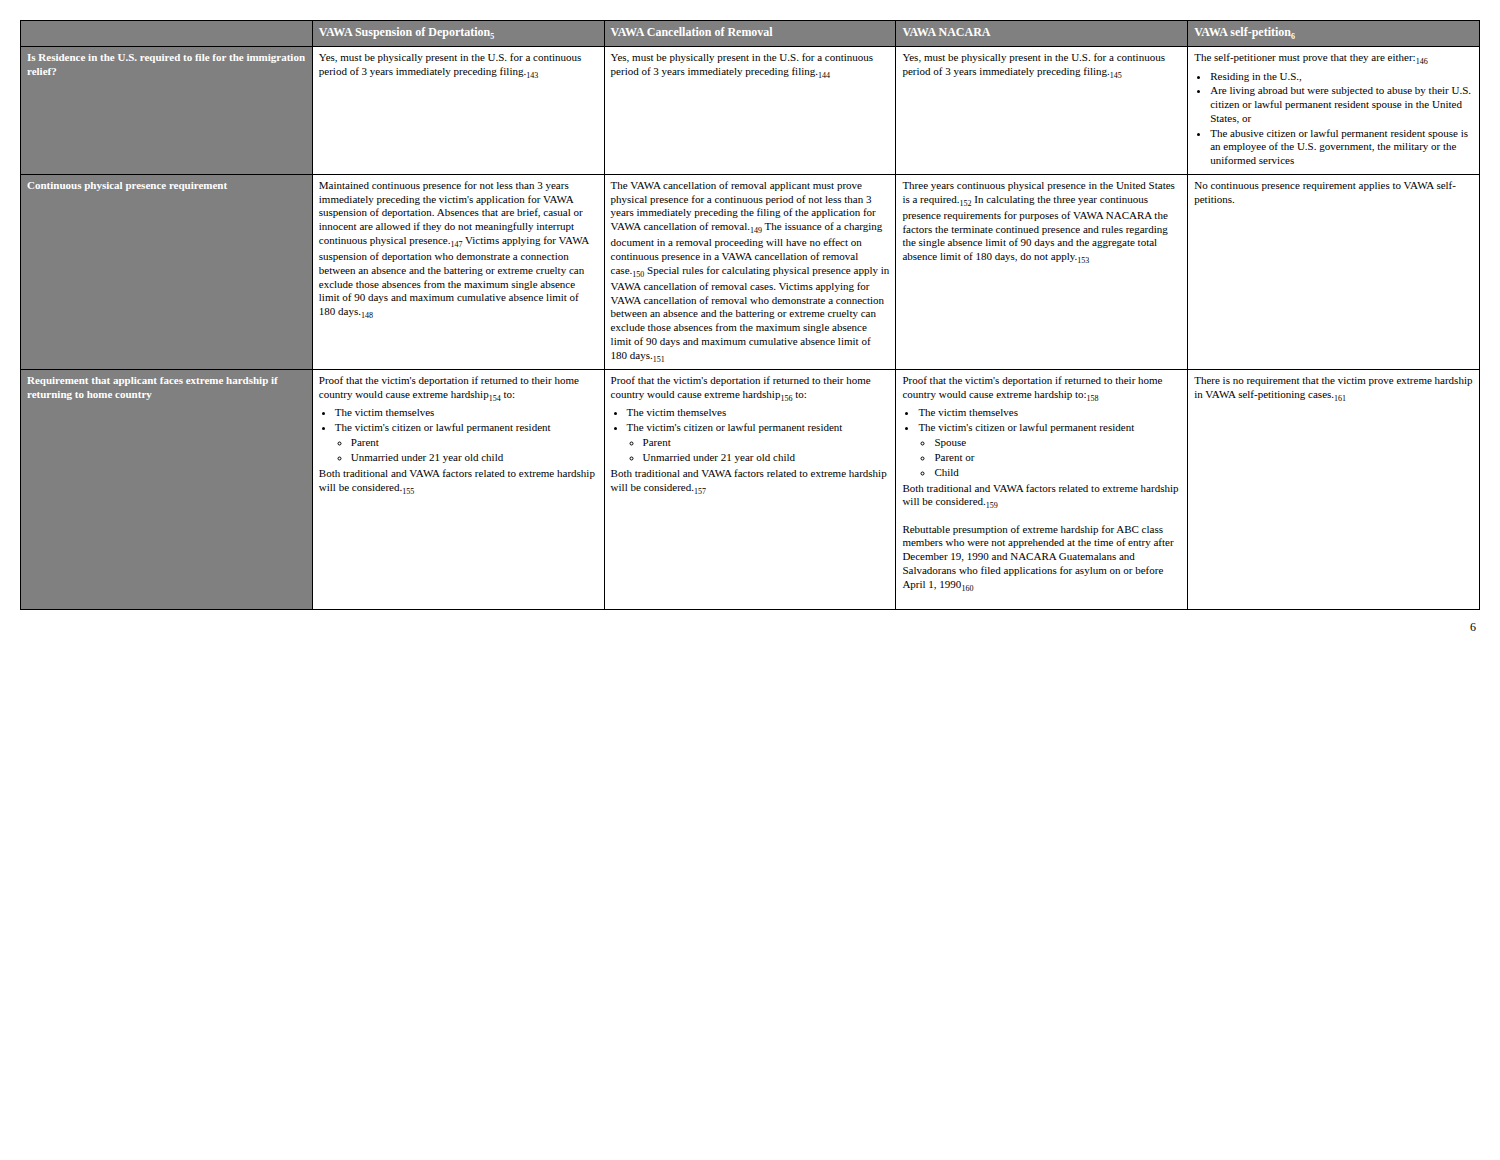| | VAWA Suspension of Deportation 5 | VAWA Cancellation of Removal | VAWA NACARA | VAWA self-petition 6 |
| --- | --- | --- | --- | --- |
| Is Residence in the U.S. required to file for the immigration relief? | Yes, must be physically present in the U.S. for a continuous period of 3 years immediately preceding filing. 143 | Yes, must be physically present in the U.S. for a continuous period of 3 years immediately preceding filing. 144 | Yes, must be physically present in the U.S. for a continuous period of 3 years immediately preceding filing. 145 | The self-petitioner must prove that they are either: 146 Residing in the U.S., Are living abroad but were subjected to abuse by their U.S. citizen or lawful permanent resident spouse in the United States, or The abusive citizen or lawful permanent resident spouse is an employee of the U.S. government, the military or the uniformed services |
| Continuous physical presence requirement | Maintained continuous presence for not less than 3 years immediately preceding the victim's application for VAWA suspension of deportation. Absences that are brief, casual or innocent are allowed if they do not meaningfully interrupt continuous physical presence. 147 Victims applying for VAWA suspension of deportation who demonstrate a connection between an absence and the battering or extreme cruelty can exclude those absences from the maximum single absence limit of 90 days and maximum cumulative absence limit of 180 days. 148 | The VAWA cancellation of removal applicant must prove physical presence for a continuous period of not less than 3 years immediately preceding the filing of the application for VAWA cancellation of removal. 149 The issuance of a charging document in a removal proceeding will have no effect on continuous presence in a VAWA cancellation of removal case. 150 Special rules for calculating physical presence apply in VAWA cancellation of removal cases. Victims applying for VAWA cancellation of removal who demonstrate a connection between an absence and the battering or extreme cruelty can exclude those absences from the maximum single absence limit of 90 days and maximum cumulative absence limit of 180 days. 151 | Three years continuous physical presence in the United States is a required. 152 In calculating the three year continuous presence requirements for purposes of VAWA NACARA the factors the terminate continued presence and rules regarding the single absence limit of 90 days and the aggregate total absence limit of 180 days, do not apply. 153 | No continuous presence requirement applies to VAWA self-petitions. |
| Requirement that applicant faces extreme hardship if returning to home country | Proof that the victim's deportation if returned to their home country would cause extreme hardship 154 to: The victim themselves The victim's citizen or lawful permanent resident Parent Unmarried under 21 year old child Both traditional and VAWA factors related to extreme hardship will be considered. 155 | Proof that the victim's deportation if returned to their home country would cause extreme hardship 156 to: The victim themselves The victim's citizen or lawful permanent resident Parent Unmarried under 21 year old child Both traditional and VAWA factors related to extreme hardship will be considered. 157 | Proof that the victim's deportation if returned to their home country would cause extreme hardship to: 158 The victim themselves The victim's citizen or lawful permanent resident Spouse Parent or Child Both traditional and VAWA factors related to extreme hardship will be considered. 159 Rebuttable presumption of extreme hardship for ABC class members who were not apprehended at the time of entry after December 19, 1990 and NACARA Guatemalans and Salvadorans who filed applications for asylum on or before April 1, 1990 160 | There is no requirement that the victim prove extreme hardship in VAWA self-petitioning cases. 161 |
6